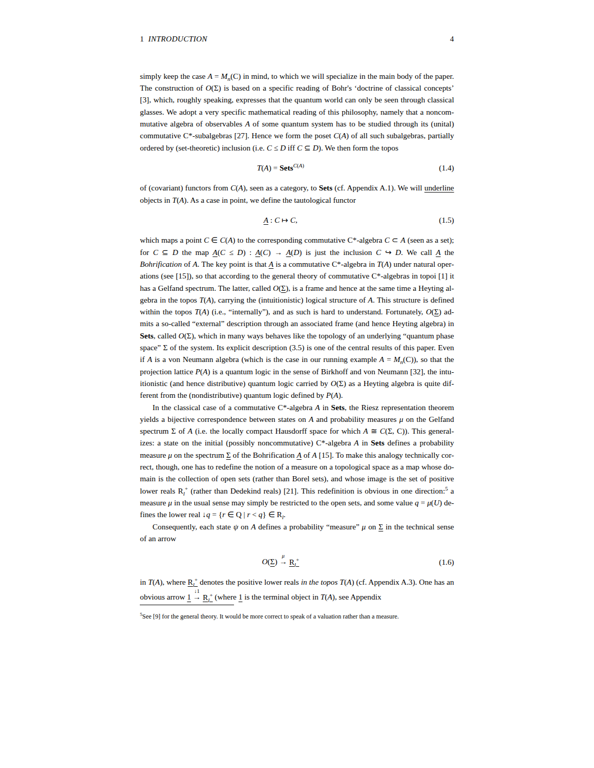1 INTRODUCTION 4
simply keep the case A = Mn(C) in mind, to which we will specialize in the main body of the paper. The construction of O(Σ) is based on a specific reading of Bohr's ‘doctrine of classical concepts’ [3], which, roughly speaking, expresses that the quantum world can only be seen through classical glasses. We adopt a very specific mathematical reading of this philosophy, namely that a noncommutative algebra of observables A of some quantum system has to be studied through its (unital) commutative C*-subalgebras [27]. Hence we form the poset C(A) of all such subalgebras, partially ordered by (set-theoretic) inclusion (i.e. C ≤ D iff C ⊆ D). We then form the topos
T(A) = SetsC(A)
(1.4)
of (covariant) functors from C(A), seen as a category, to Sets (cf. Appendix A.1). We will underline objects in T(A). As a case in point, we define the tautological functor
A : C ↦ C,
(1.5)
which maps a point C ∈ C(A) to the corresponding commutative C*-algebra C ⊂ A (seen as a set); for C ⊆ D the map A(C ≤ D) : A(C) → A(D) is just the inclusion C ↪ D. We call A the Bohrification of A. The key point is that A is a commutative C*-algebra in T(A) under natural operations (see [15]), so that according to the general theory of commutative C*-algebras in topoi [1] it has a Gelfand spectrum. The latter, called O(Σ), is a frame and hence at the same time a Heyting algebra in the topos T(A), carrying the (intuitionistic) logical structure of A. This structure is defined within the topos T(A) (i.e., “internally”), and as such is hard to understand. Fortunately, O(Σ) admits a so-called “external” description through an associated frame (and hence Heyting algebra) in Sets, called O(Σ), which in many ways behaves like the topology of an underlying “quantum phase space” Σ of the system. Its explicit description (3.5) is one of the central results of this paper. Even if A is a von Neumann algebra (which is the case in our running example A = Mn(C)), so that the projection lattice P(A) is a quantum logic in the sense of Birkhoff and von Neumann [32], the intuitionistic (and hence distributive) quantum logic carried by O(Σ) as a Heyting algebra is quite different from the (nondistributive) quantum logic defined by P(A).
In the classical case of a commutative C*-algebra A in Sets, the Riesz representation theorem yields a bijective correspondence between states on A and probability measures μ on the Gelfand spectrum Σ of A (i.e. the locally compact Hausdorff space for which A ≅ C(Σ, C)). This generalizes: a state on the initial (possibly noncommutative) C*-algebra A in Sets defines a probability measure μ on the spectrum Σ of the Bohrification A of A [15]. To make this analogy technically correct, though, one has to redefine the notion of a measure on a topological space as a map whose domain is the collection of open sets (rather than Borel sets), and whose image is the set of positive lower reals Rl+ (rather than Dedekind reals) [21]. This redefinition is obvious in one direction:5 a measure μ in the usual sense may simply be restricted to the open sets, and some value q = μ(U) defines the lower real ↓q = {r ∈ Q | r < q} ∈ Rl.
Consequently, each state ψ on A defines a probability “measure” μ on Σ in the technical sense of an arrow
O(Σ) μ→ Rl+
(1.6)
in T(A), where Rl+ denotes the positive lower reals in the topos T(A) (cf. Appendix A.3). One has an obvious arrow 1 ↓1→ Rl+ (where 1 is the terminal object in T(A), see Appendix
5See [9] for the general theory. It would be more correct to speak of a valuation rather than a measure.